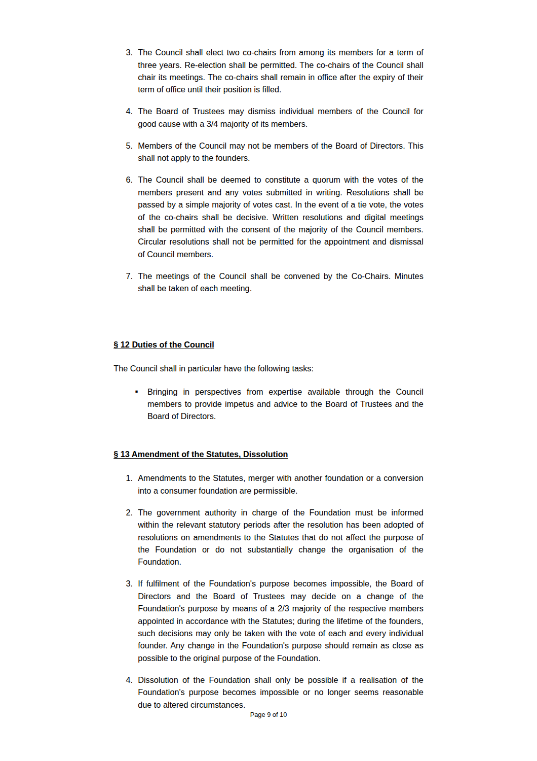The Council shall elect two co-chairs from among its members for a term of three years. Re-election shall be permitted. The co-chairs of the Council shall chair its meetings. The co-chairs shall remain in office after the expiry of their term of office until their position is filled.
The Board of Trustees may dismiss individual members of the Council for good cause with a 3/4 majority of its members.
Members of the Council may not be members of the Board of Directors. This shall not apply to the founders.
The Council shall be deemed to constitute a quorum with the votes of the members present and any votes submitted in writing. Resolutions shall be passed by a simple majority of votes cast. In the event of a tie vote, the votes of the co-chairs shall be decisive. Written resolutions and digital meetings shall be permitted with the consent of the majority of the Council members. Circular resolutions shall not be permitted for the appointment and dismissal of Council members.
The meetings of the Council shall be convened by the Co-Chairs. Minutes shall be taken of each meeting.
§ 12 Duties of the Council
The Council shall in particular have the following tasks:
Bringing in perspectives from expertise available through the Council members to provide impetus and advice to the Board of Trustees and the Board of Directors.
§ 13 Amendment of the Statutes, Dissolution
Amendments to the Statutes, merger with another foundation or a conversion into a consumer foundation are permissible.
The government authority in charge of the Foundation must be informed within the relevant statutory periods after the resolution has been adopted of resolutions on amendments to the Statutes that do not affect the purpose of the Foundation or do not substantially change the organisation of the Foundation.
If fulfilment of the Foundation's purpose becomes impossible, the Board of Directors and the Board of Trustees may decide on a change of the Foundation's purpose by means of a 2/3 majority of the respective members appointed in accordance with the Statutes; during the lifetime of the founders, such decisions may only be taken with the vote of each and every individual founder. Any change in the Foundation's purpose should remain as close as possible to the original purpose of the Foundation.
Dissolution of the Foundation shall only be possible if a realisation of the Foundation's purpose becomes impossible or no longer seems reasonable due to altered circumstances.
Page 9 of 10